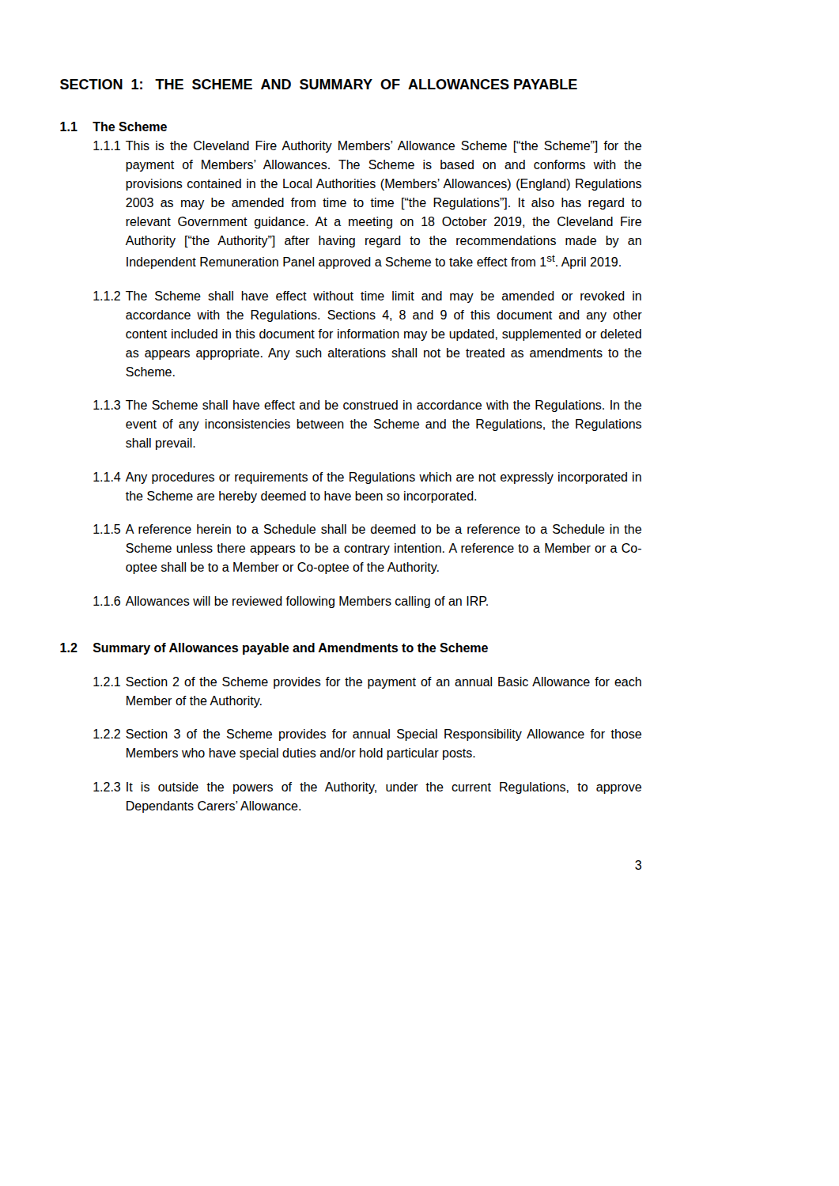SECTION 1: THE SCHEME AND SUMMARY OF ALLOWANCES PAYABLE
1.1
The Scheme
1.1.1
This is the Cleveland Fire Authority Members’ Allowance Scheme [“the Scheme”] for the payment of Members’ Allowances. The Scheme is based on and conforms with the provisions contained in the Local Authorities (Members’ Allowances) (England) Regulations 2003 as may be amended from time to time [“the Regulations”]. It also has regard to relevant Government guidance. At a meeting on 18 October 2019, the Cleveland Fire Authority [“the Authority”] after having regard to the recommendations made by an Independent Remuneration Panel approved a Scheme to take effect from 1st. April 2019.
1.1.2
The Scheme shall have effect without time limit and may be amended or revoked in accordance with the Regulations. Sections 4, 8 and 9 of this document and any other content included in this document for information may be updated, supplemented or deleted as appears appropriate. Any such alterations shall not be treated as amendments to the Scheme.
1.1.3
The Scheme shall have effect and be construed in accordance with the Regulations. In the event of any inconsistencies between the Scheme and the Regulations, the Regulations shall prevail.
1.1.4
Any procedures or requirements of the Regulations which are not expressly incorporated in the Scheme are hereby deemed to have been so incorporated.
1.1.5
A reference herein to a Schedule shall be deemed to be a reference to a Schedule in the Scheme unless there appears to be a contrary intention. A reference to a Member or a Co-optee shall be to a Member or Co-optee of the Authority.
1.1.6
Allowances will be reviewed following Members calling of an IRP.
1.2
Summary of Allowances payable and Amendments to the Scheme
1.2.1
Section 2 of the Scheme provides for the payment of an annual Basic Allowance for each Member of the Authority.
1.2.2
Section 3 of the Scheme provides for annual Special Responsibility Allowance for those Members who have special duties and/or hold particular posts.
1.2.3
It is outside the powers of the Authority, under the current Regulations, to approve Dependants Carers’ Allowance.
3